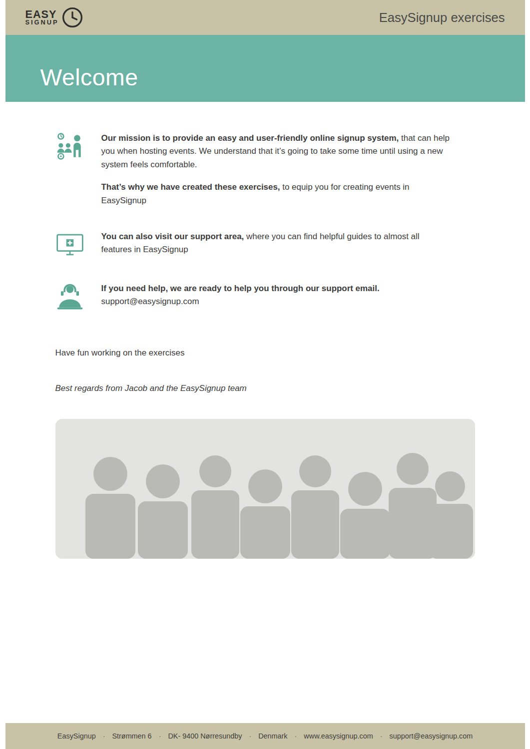EASY SIGNUP
EasySignup exercises
Welcome
Our mission is to provide an easy and user-friendly online signup system, that can help you when hosting events. We understand that it’s going to take some time until using a new system feels comfortable.
That’s why we have created these exercises, to equip you for creating events in EasySignup
You can also visit our support area, where you can find helpful guides to almost all features in EasySignup
If you need help, we are ready to help you through our support email.
support@easysignup.com
Have fun working on the exercises
Best regards from Jacob and the EasySignup team
EasySignup · Strømmen 6 · DK- 9400 Nørresundby · Denmark · www.easysignup.com · support@easysignup.com